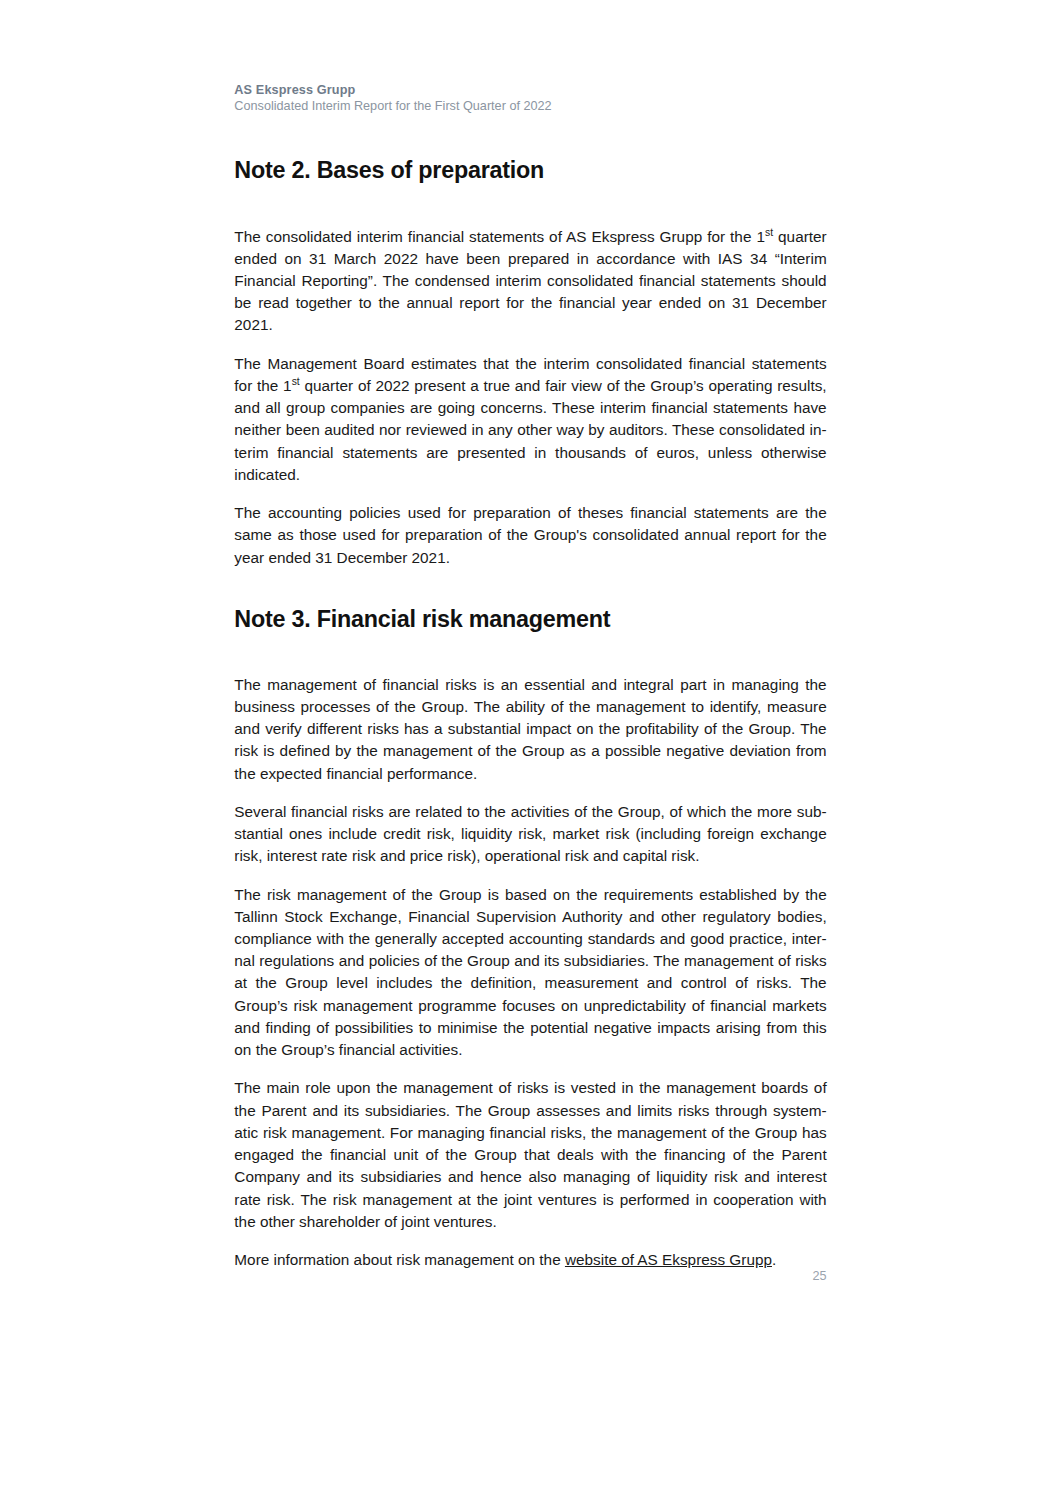AS Ekspress Grupp
Consolidated Interim Report for the First Quarter of 2022
Note 2. Bases of preparation
The consolidated interim financial statements of AS Ekspress Grupp for the 1st quarter ended on 31 March 2022 have been prepared in accordance with IAS 34 “Interim Financial Reporting”. The condensed interim consolidated financial statements should be read together to the annual report for the financial year ended on 31 December 2021.
The Management Board estimates that the interim consolidated financial statements for the 1st quarter of 2022 present a true and fair view of the Group’s operating results, and all group companies are going concerns. These interim financial statements have neither been audited nor reviewed in any other way by auditors. These consolidated interim financial statements are presented in thousands of euros, unless otherwise indicated.
The accounting policies used for preparation of theses financial statements are the same as those used for preparation of the Group's consolidated annual report for the year ended 31 December 2021.
Note 3. Financial risk management
The management of financial risks is an essential and integral part in managing the business processes of the Group. The ability of the management to identify, measure and verify different risks has a substantial impact on the profitability of the Group. The risk is defined by the management of the Group as a possible negative deviation from the expected financial performance.
Several financial risks are related to the activities of the Group, of which the more substantial ones include credit risk, liquidity risk, market risk (including foreign exchange risk, interest rate risk and price risk), operational risk and capital risk.
The risk management of the Group is based on the requirements established by the Tallinn Stock Exchange, Financial Supervision Authority and other regulatory bodies, compliance with the generally accepted accounting standards and good practice, internal regulations and policies of the Group and its subsidiaries. The management of risks at the Group level includes the definition, measurement and control of risks. The Group’s risk management programme focuses on unpredictability of financial markets and finding of possibilities to minimise the potential negative impacts arising from this on the Group’s financial activities.
The main role upon the management of risks is vested in the management boards of the Parent and its subsidiaries. The Group assesses and limits risks through systematic risk management. For managing financial risks, the management of the Group has engaged the financial unit of the Group that deals with the financing of the Parent Company and its subsidiaries and hence also managing of liquidity risk and interest rate risk. The risk management at the joint ventures is performed in cooperation with the other shareholder of joint ventures.
More information about risk management on the website of AS Ekspress Grupp.
25